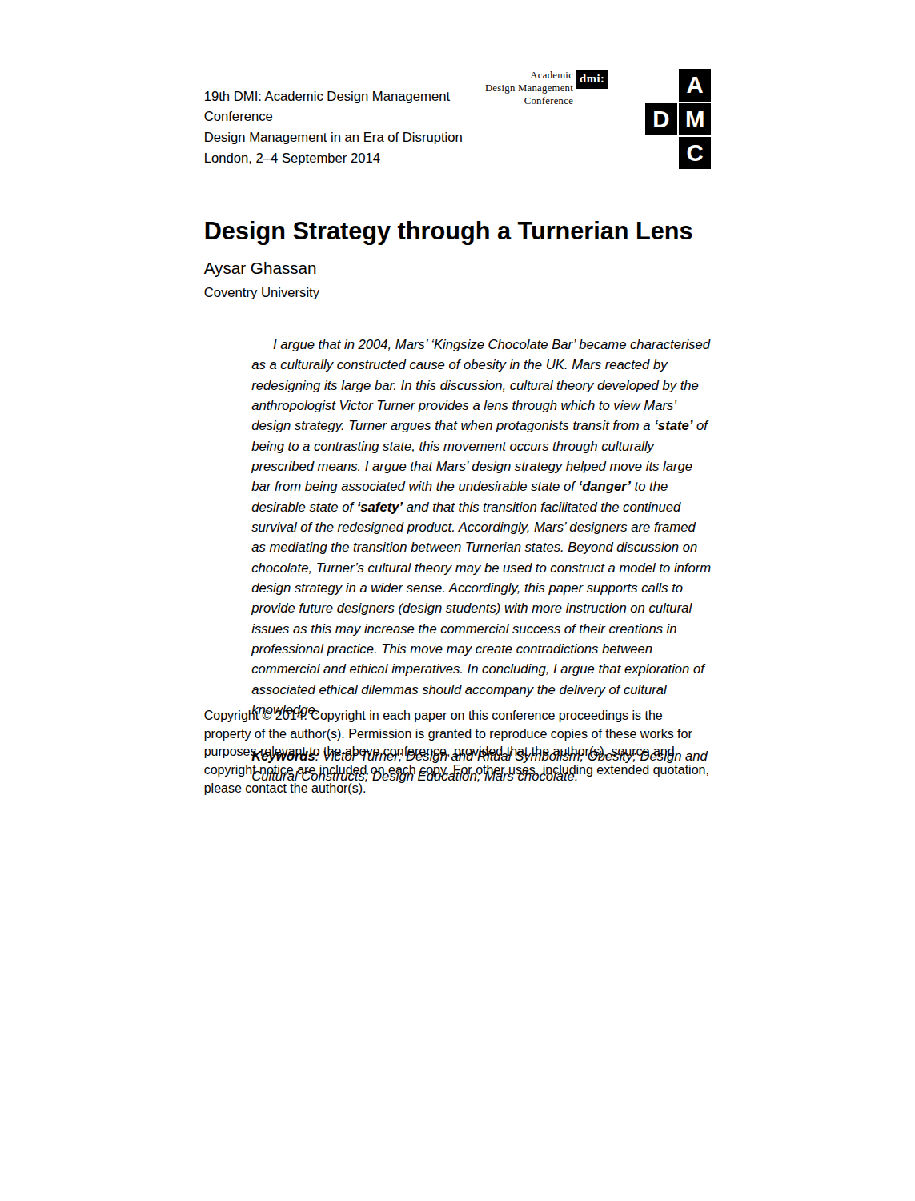19th DMI: Academic Design Management Conference
Design Management in an Era of Disruption
London, 2–4 September 2014
Academic Design Management Conference
dmi:
A
D
M
C
Design Strategy through a Turnerian Lens
Aysar Ghassan
Coventry University
I argue that in 2004, Mars’ ‘Kingsize Chocolate Bar’ became characterised as a culturally constructed cause of obesity in the UK. Mars reacted by redesigning its large bar. In this discussion, cultural theory developed by the anthropologist Victor Turner provides a lens through which to view Mars’ design strategy. Turner argues that when protagonists transit from a ‘state’ of being to a contrasting state, this movement occurs through culturally prescribed means. I argue that Mars’ design strategy helped move its large bar from being associated with the undesirable state of ‘danger’ to the desirable state of ‘safety’ and that this transition facilitated the continued survival of the redesigned product. Accordingly, Mars’ designers are framed as mediating the transition between Turnerian states. Beyond discussion on chocolate, Turner’s cultural theory may be used to construct a model to inform design strategy in a wider sense. Accordingly, this paper supports calls to provide future designers (design students) with more instruction on cultural issues as this may increase the commercial success of their creations in professional practice. This move may create contradictions between commercial and ethical imperatives. In concluding, I argue that exploration of associated ethical dilemmas should accompany the delivery of cultural knowledge.
Keywords: Victor Turner; Design and Ritual Symbolism; Obesity; Design and Cultural Constructs; Design Education; Mars chocolate.
Copyright © 2014. Copyright in each paper on this conference proceedings is the property of the author(s). Permission is granted to reproduce copies of these works for purposes relevant to the above conference, provided that the author(s), source and copyright notice are included on each copy. For other uses, including extended quotation, please contact the author(s).